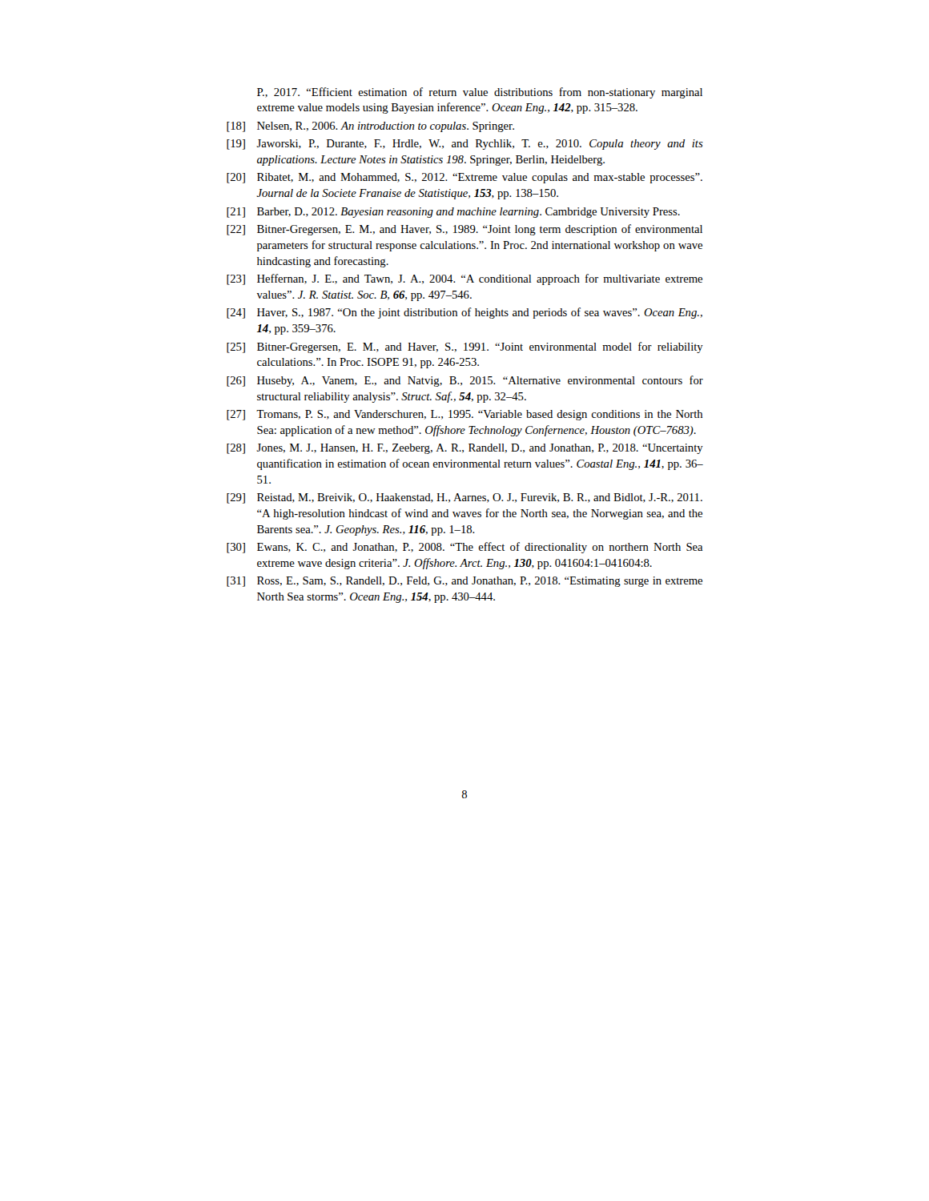P., 2017. “Efficient estimation of return value distributions from non-stationary marginal extreme value models using Bayesian inference”. Ocean Eng., 142, pp. 315–328.
[18] Nelsen, R., 2006. An introduction to copulas. Springer.
[19] Jaworski, P., Durante, F., Hrdle, W., and Rychlik, T. e., 2010. Copula theory and its applications. Lecture Notes in Statistics 198. Springer, Berlin, Heidelberg.
[20] Ribatet, M., and Mohammed, S., 2012. “Extreme value copulas and max-stable processes”. Journal de la Societe Franaise de Statistique, 153, pp. 138–150.
[21] Barber, D., 2012. Bayesian reasoning and machine learning. Cambridge University Press.
[22] Bitner-Gregersen, E. M., and Haver, S., 1989. “Joint long term description of environmental parameters for structural response calculations.”. In Proc. 2nd international workshop on wave hindcasting and forecasting.
[23] Heffernan, J. E., and Tawn, J. A., 2004. “A conditional approach for multivariate extreme values”. J. R. Statist. Soc. B, 66, pp. 497–546.
[24] Haver, S., 1987. “On the joint distribution of heights and periods of sea waves”. Ocean Eng., 14, pp. 359–376.
[25] Bitner-Gregersen, E. M., and Haver, S., 1991. “Joint environmental model for reliability calculations.”. In Proc. ISOPE 91, pp. 246-253.
[26] Huseby, A., Vanem, E., and Natvig, B., 2015. “Alternative environmental contours for structural reliability analysis”. Struct. Saf., 54, pp. 32–45.
[27] Tromans, P. S., and Vanderschuren, L., 1995. “Variable based design conditions in the North Sea: application of a new method”. Offshore Technology Confernence, Houston (OTC–7683).
[28] Jones, M. J., Hansen, H. F., Zeeberg, A. R., Randell, D., and Jonathan, P., 2018. “Uncertainty quantification in estimation of ocean environmental return values”. Coastal Eng., 141, pp. 36–51.
[29] Reistad, M., Breivik, O., Haakenstad, H., Aarnes, O. J., Furevik, B. R., and Bidlot, J.-R., 2011. “A high-resolution hindcast of wind and waves for the North sea, the Norwegian sea, and the Barents sea.”. J. Geophys. Res., 116, pp. 1–18.
[30] Ewans, K. C., and Jonathan, P., 2008. “The effect of directionality on northern North Sea extreme wave design criteria”. J. Offshore. Arct. Eng., 130, pp. 041604:1–041604:8.
[31] Ross, E., Sam, S., Randell, D., Feld, G., and Jonathan, P., 2018. “Estimating surge in extreme North Sea storms”. Ocean Eng., 154, pp. 430–444.
8